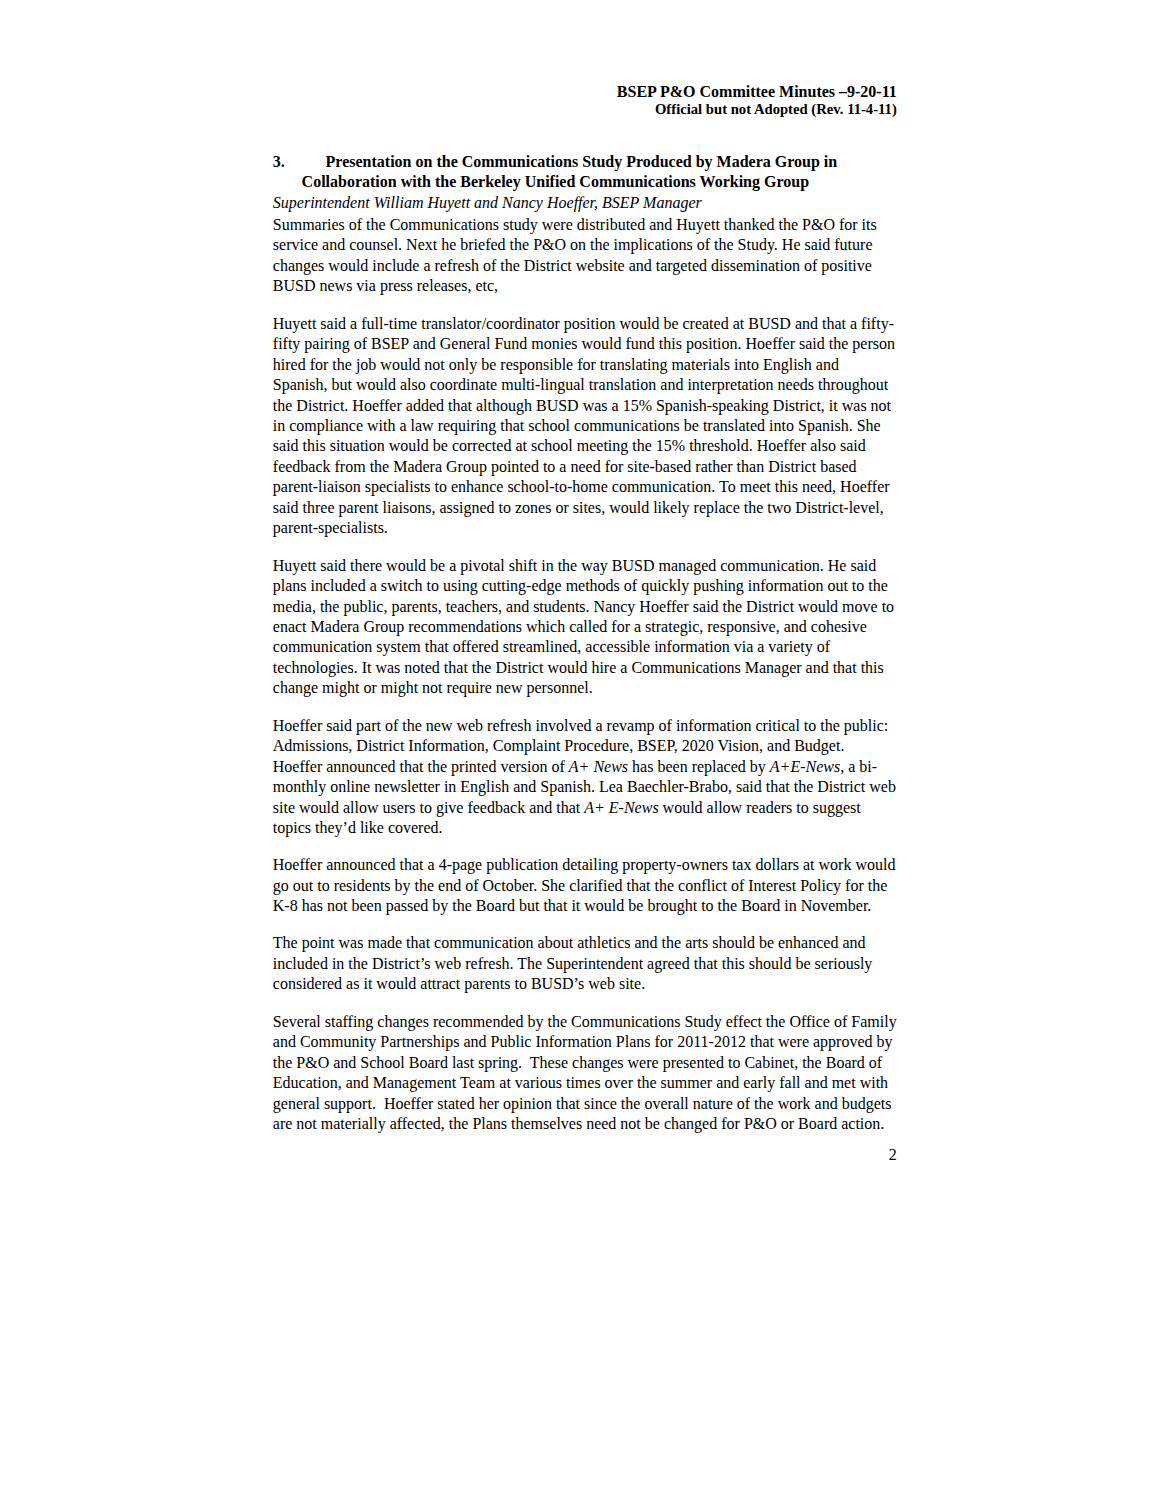BSEP P&O Committee Minutes –9-20-11 Official but not Adopted (Rev. 11-4-11)
3. Presentation on the Communications Study Produced by Madera Group in Collaboration with the Berkeley Unified Communications Working Group
Superintendent William Huyett and Nancy Hoeffer, BSEP Manager
Summaries of the Communications study were distributed and Huyett thanked the P&O for its service and counsel. Next he briefed the P&O on the implications of the Study. He said future changes would include a refresh of the District website and targeted dissemination of positive BUSD news via press releases, etc,
Huyett said a full-time translator/coordinator position would be created at BUSD and that a fifty-fifty pairing of BSEP and General Fund monies would fund this position. Hoeffer said the person hired for the job would not only be responsible for translating materials into English and Spanish, but would also coordinate multi-lingual translation and interpretation needs throughout the District. Hoeffer added that although BUSD was a 15% Spanish-speaking District, it was not in compliance with a law requiring that school communications be translated into Spanish. She said this situation would be corrected at school meeting the 15% threshold. Hoeffer also said feedback from the Madera Group pointed to a need for site-based rather than District based parent-liaison specialists to enhance school-to-home communication. To meet this need, Hoeffer said three parent liaisons, assigned to zones or sites, would likely replace the two District-level, parent-specialists.
Huyett said there would be a pivotal shift in the way BUSD managed communication. He said plans included a switch to using cutting-edge methods of quickly pushing information out to the media, the public, parents, teachers, and students. Nancy Hoeffer said the District would move to enact Madera Group recommendations which called for a strategic, responsive, and cohesive communication system that offered streamlined, accessible information via a variety of technologies. It was noted that the District would hire a Communications Manager and that this change might or might not require new personnel.
Hoeffer said part of the new web refresh involved a revamp of information critical to the public: Admissions, District Information, Complaint Procedure, BSEP, 2020 Vision, and Budget. Hoeffer announced that the printed version of A+ News has been replaced by A+E-News, a bi-monthly online newsletter in English and Spanish. Lea Baechler-Brabo, said that the District web site would allow users to give feedback and that A+ E-News would allow readers to suggest topics they’d like covered.
Hoeffer announced that a 4-page publication detailing property-owners tax dollars at work would go out to residents by the end of October. She clarified that the conflict of Interest Policy for the K-8 has not been passed by the Board but that it would be brought to the Board in November.
The point was made that communication about athletics and the arts should be enhanced and included in the District’s web refresh. The Superintendent agreed that this should be seriously considered as it would attract parents to BUSD’s web site.
Several staffing changes recommended by the Communications Study effect the Office of Family and Community Partnerships and Public Information Plans for 2011-2012 that were approved by the P&O and School Board last spring. These changes were presented to Cabinet, the Board of Education, and Management Team at various times over the summer and early fall and met with general support. Hoeffer stated her opinion that since the overall nature of the work and budgets are not materially affected, the Plans themselves need not be changed for P&O or Board action.
2